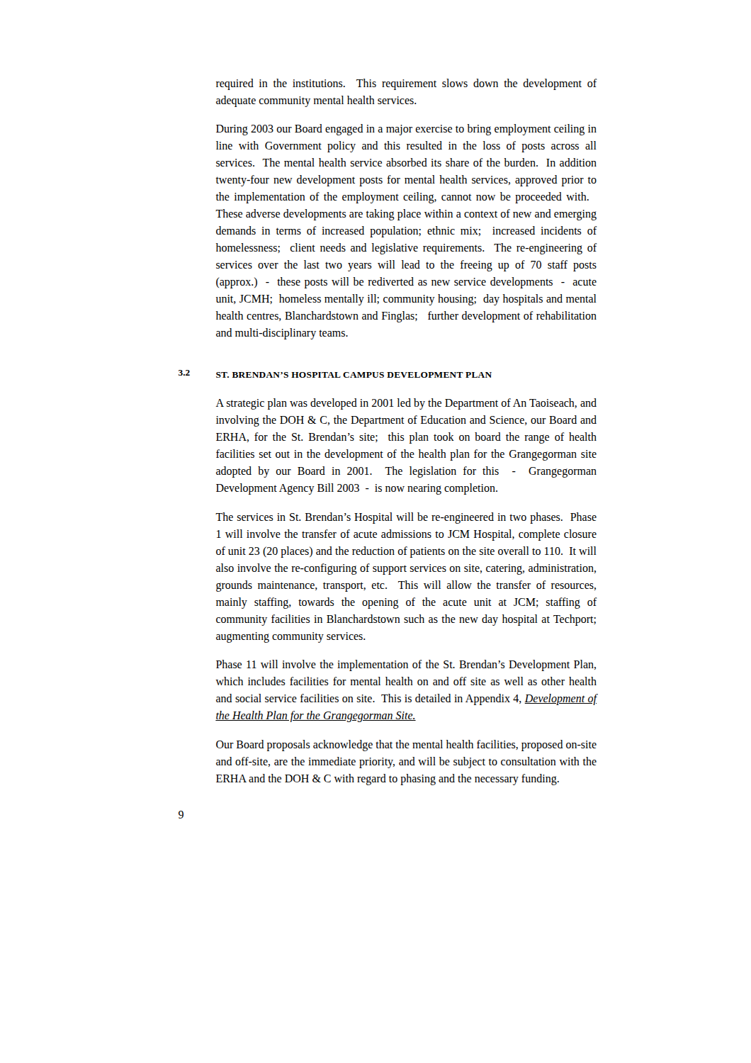required in the institutions. This requirement slows down the development of adequate community mental health services.
During 2003 our Board engaged in a major exercise to bring employment ceiling in line with Government policy and this resulted in the loss of posts across all services. The mental health service absorbed its share of the burden. In addition twenty-four new development posts for mental health services, approved prior to the implementation of the employment ceiling, cannot now be proceeded with. These adverse developments are taking place within a context of new and emerging demands in terms of increased population; ethnic mix; increased incidents of homelessness; client needs and legislative requirements. The re-engineering of services over the last two years will lead to the freeing up of 70 staff posts (approx.) - these posts will be rediverted as new service developments - acute unit, JCMH; homeless mentally ill; community housing; day hospitals and mental health centres, Blanchardstown and Finglas; further development of rehabilitation and multi-disciplinary teams.
3.2 ST. BRENDAN’S HOSPITAL CAMPUS DEVELOPMENT PLAN
A strategic plan was developed in 2001 led by the Department of An Taoiseach, and involving the DOH & C, the Department of Education and Science, our Board and ERHA, for the St. Brendan’s site; this plan took on board the range of health facilities set out in the development of the health plan for the Grangegorman site adopted by our Board in 2001. The legislation for this - Grangegorman Development Agency Bill 2003 - is now nearing completion.
The services in St. Brendan’s Hospital will be re-engineered in two phases. Phase 1 will involve the transfer of acute admissions to JCM Hospital, complete closure of unit 23 (20 places) and the reduction of patients on the site overall to 110. It will also involve the re-configuring of support services on site, catering, administration, grounds maintenance, transport, etc. This will allow the transfer of resources, mainly staffing, towards the opening of the acute unit at JCM; staffing of community facilities in Blanchardstown such as the new day hospital at Techport; augmenting community services.
Phase 11 will involve the implementation of the St. Brendan’s Development Plan, which includes facilities for mental health on and off site as well as other health and social service facilities on site. This is detailed in Appendix 4, Development of the Health Plan for the Grangegorman Site.
Our Board proposals acknowledge that the mental health facilities, proposed on-site and off-site, are the immediate priority, and will be subject to consultation with the ERHA and the DOH & C with regard to phasing and the necessary funding.
9